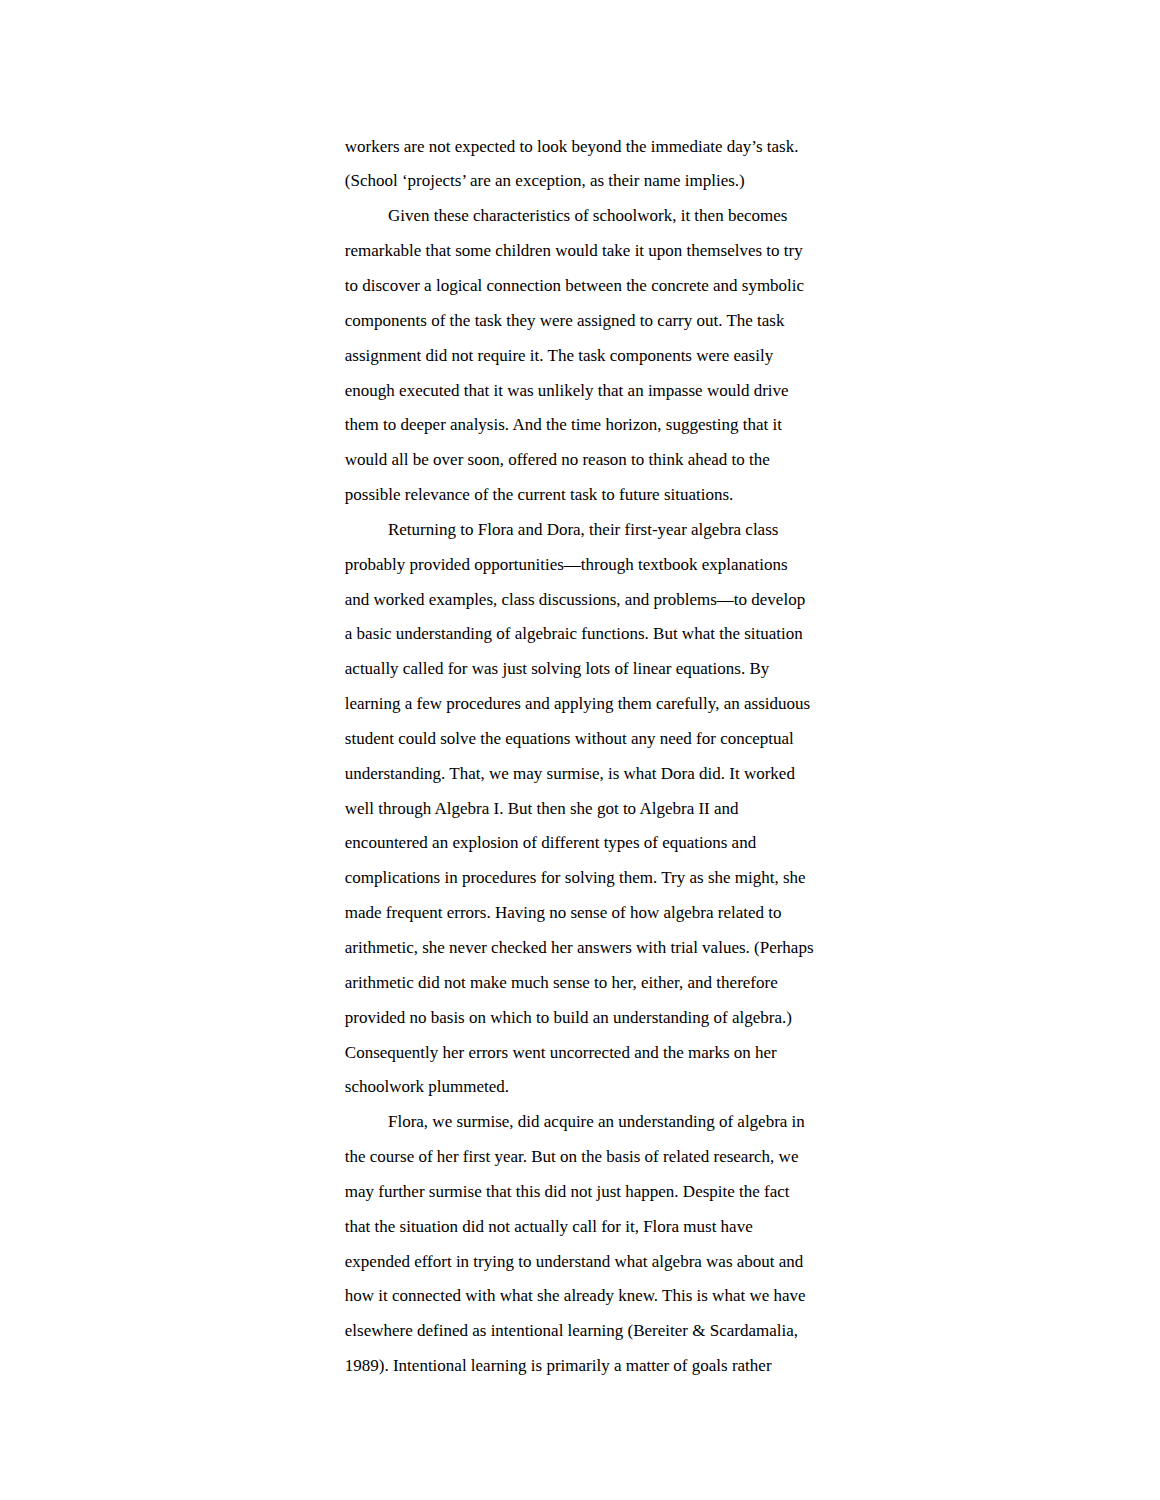workers are not expected to look beyond the immediate day’s task. (School ‘projects’ are an exception, as their name implies.)
Given these characteristics of schoolwork, it then becomes remarkable that some children would take it upon themselves to try to discover a logical connection between the concrete and symbolic components of the task they were assigned to carry out. The task assignment did not require it. The task components were easily enough executed that it was unlikely that an impasse would drive them to deeper analysis. And the time horizon, suggesting that it would all be over soon, offered no reason to think ahead to the possible relevance of the current task to future situations.
Returning to Flora and Dora, their first-year algebra class probably provided opportunities—through textbook explanations and worked examples, class discussions, and problems—to develop a basic understanding of algebraic functions. But what the situation actually called for was just solving lots of linear equations. By learning a few procedures and applying them carefully, an assiduous student could solve the equations without any need for conceptual understanding. That, we may surmise, is what Dora did. It worked well through Algebra I. But then she got to Algebra II and encountered an explosion of different types of equations and complications in procedures for solving them. Try as she might, she made frequent errors. Having no sense of how algebra related to arithmetic, she never checked her answers with trial values. (Perhaps arithmetic did not make much sense to her, either, and therefore provided no basis on which to build an understanding of algebra.) Consequently her errors went uncorrected and the marks on her schoolwork plummeted.
Flora, we surmise, did acquire an understanding of algebra in the course of her first year. But on the basis of related research, we may further surmise that this did not just happen. Despite the fact that the situation did not actually call for it, Flora must have expended effort in trying to understand what algebra was about and how it connected with what she already knew. This is what we have elsewhere defined as intentional learning (Bereiter & Scardamalia, 1989). Intentional learning is primarily a matter of goals rather